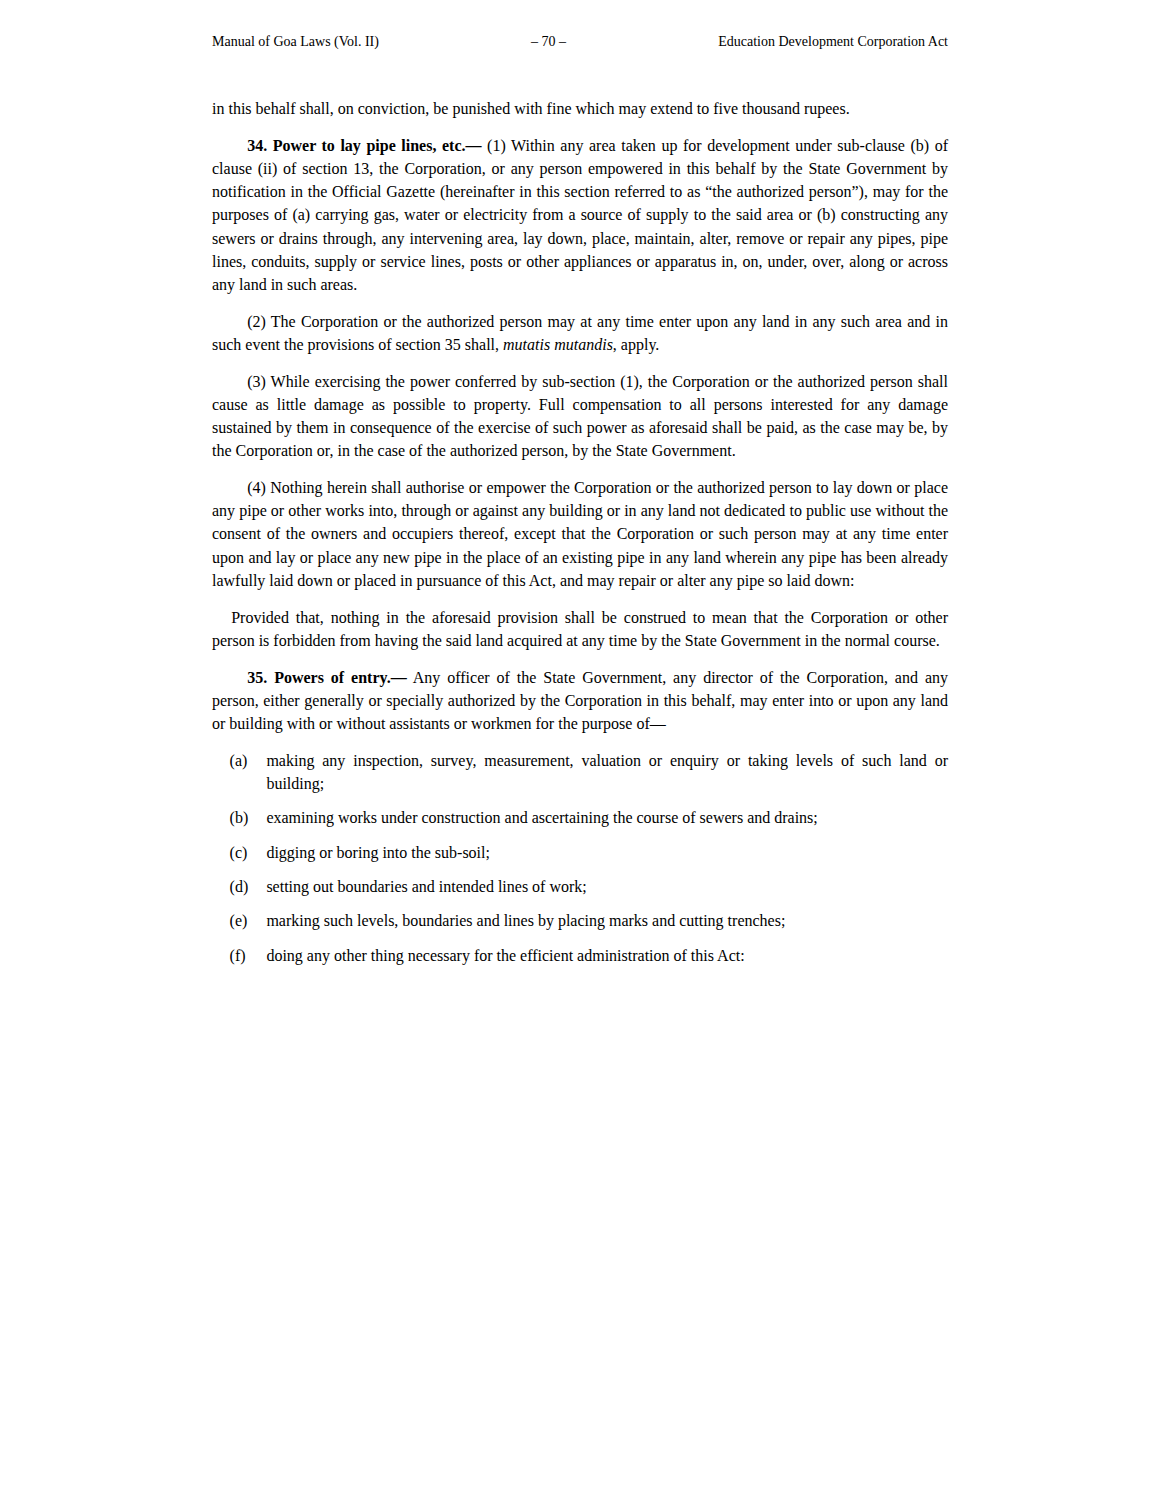Manual of Goa Laws (Vol. II) – 70 – Education Development Corporation Act
in this behalf shall, on conviction, be punished with fine which may extend to five thousand rupees.
34. Power to lay pipe lines, etc.— (1) Within any area taken up for development under sub-clause (b) of clause (ii) of section 13, the Corporation, or any person empowered in this behalf by the State Government by notification in the Official Gazette (hereinafter in this section referred to as “the authorized person”), may for the purposes of (a) carrying gas, water or electricity from a source of supply to the said area or (b) constructing any sewers or drains through, any intervening area, lay down, place, maintain, alter, remove or repair any pipes, pipe lines, conduits, supply or service lines, posts or other appliances or apparatus in, on, under, over, along or across any land in such areas.
(2) The Corporation or the authorized person may at any time enter upon any land in any such area and in such event the provisions of section 35 shall, mutatis mutandis, apply.
(3) While exercising the power conferred by sub-section (1), the Corporation or the authorized person shall cause as little damage as possible to property. Full compensation to all persons interested for any damage sustained by them in consequence of the exercise of such power as aforesaid shall be paid, as the case may be, by the Corporation or, in the case of the authorized person, by the State Government.
(4) Nothing herein shall authorise or empower the Corporation or the authorized person to lay down or place any pipe or other works into, through or against any building or in any land not dedicated to public use without the consent of the owners and occupiers thereof, except that the Corporation or such person may at any time enter upon and lay or place any new pipe in the place of an existing pipe in any land wherein any pipe has been already lawfully laid down or placed in pursuance of this Act, and may repair or alter any pipe so laid down:
Provided that, nothing in the aforesaid provision shall be construed to mean that the Corporation or other person is forbidden from having the said land acquired at any time by the State Government in the normal course.
35. Powers of entry.— Any officer of the State Government, any director of the Corporation, and any person, either generally or specially authorized by the Corporation in this behalf, may enter into or upon any land or building with or without assistants or workmen for the purpose of—
(a) making any inspection, survey, measurement, valuation or enquiry or taking levels of such land or building;
(b) examining works under construction and ascertaining the course of sewers and drains;
(c) digging or boring into the sub-soil;
(d) setting out boundaries and intended lines of work;
(e) marking such levels, boundaries and lines by placing marks and cutting trenches;
(f) doing any other thing necessary for the efficient administration of this Act: